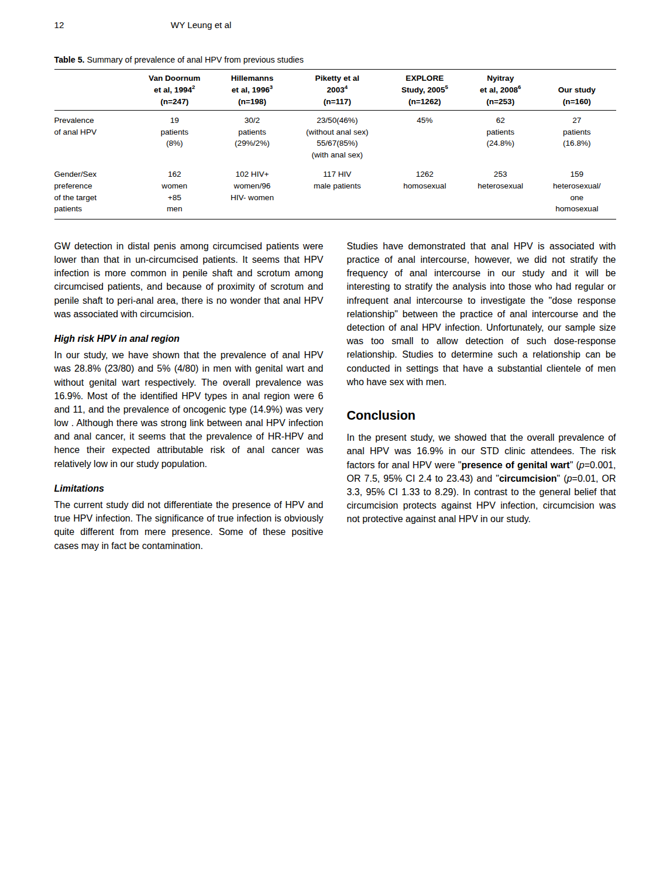12 WY Leung et al
Table 5. Summary of prevalence of anal HPV from previous studies
| | Van Doornum et al, 1994 2 (n=247) | Hillemanns et al, 1996 3 (n=198) | Piketty et al 2003 4 (n=117) | EXPLORE Study, 2005 5 (n=1262) | Nyitray et al, 2008 6 (n=253) | Our study (n=160) |
| --- | --- | --- | --- | --- | --- | --- |
| Prevalence of anal HPV | 19 patients (8%) | 30/2 patients (29%/2%) | 23/50(46%) (without anal sex) 55/67(85%) (with anal sex) | 45% | 62 patients (24.8%) | 27 patients (16.8%) |
| Gender/Sex preference of the target patients | 162 women +85 men | 102 HIV+ women/96 HIV- women | 117 HIV male patients | 1262 homosexual | 253 heterosexual | 159 heterosexual/ one homosexual |
GW detection in distal penis among circumcised patients were lower than that in un-circumcised patients. It seems that HPV infection is more common in penile shaft and scrotum among circumcised patients, and because of proximity of scrotum and penile shaft to peri-anal area, there is no wonder that anal HPV was associated with circumcision.
High risk HPV in anal region
In our study, we have shown that the prevalence of anal HPV was 28.8% (23/80) and 5% (4/80) in men with genital wart and without genital wart respectively. The overall prevalence was 16.9%. Most of the identified HPV types in anal region were 6 and 11, and the prevalence of oncogenic type (14.9%) was very low . Although there was strong link between anal HPV infection and anal cancer, it seems that the prevalence of HR-HPV and hence their expected attributable risk of anal cancer was relatively low in our study population.
Limitations
The current study did not differentiate the presence of HPV and true HPV infection. The significance of true infection is obviously quite different from mere presence. Some of these positive cases may in fact be contamination.
Studies have demonstrated that anal HPV is associated with practice of anal intercourse, however, we did not stratify the frequency of anal intercourse in our study and it will be interesting to stratify the analysis into those who had regular or infrequent anal intercourse to investigate the "dose response relationship" between the practice of anal intercourse and the detection of anal HPV infection. Unfortunately, our sample size was too small to allow detection of such dose-response relationship. Studies to determine such a relationship can be conducted in settings that have a substantial clientele of men who have sex with men.
Conclusion
In the present study, we showed that the overall prevalence of anal HPV was 16.9% in our STD clinic attendees. The risk factors for anal HPV were "presence of genital wart" (p=0.001, OR 7.5, 95% CI 2.4 to 23.43) and "circumcision" (p=0.01, OR 3.3, 95% CI 1.33 to 8.29). In contrast to the general belief that circumcision protects against HPV infection, circumcision was not protective against anal HPV in our study.